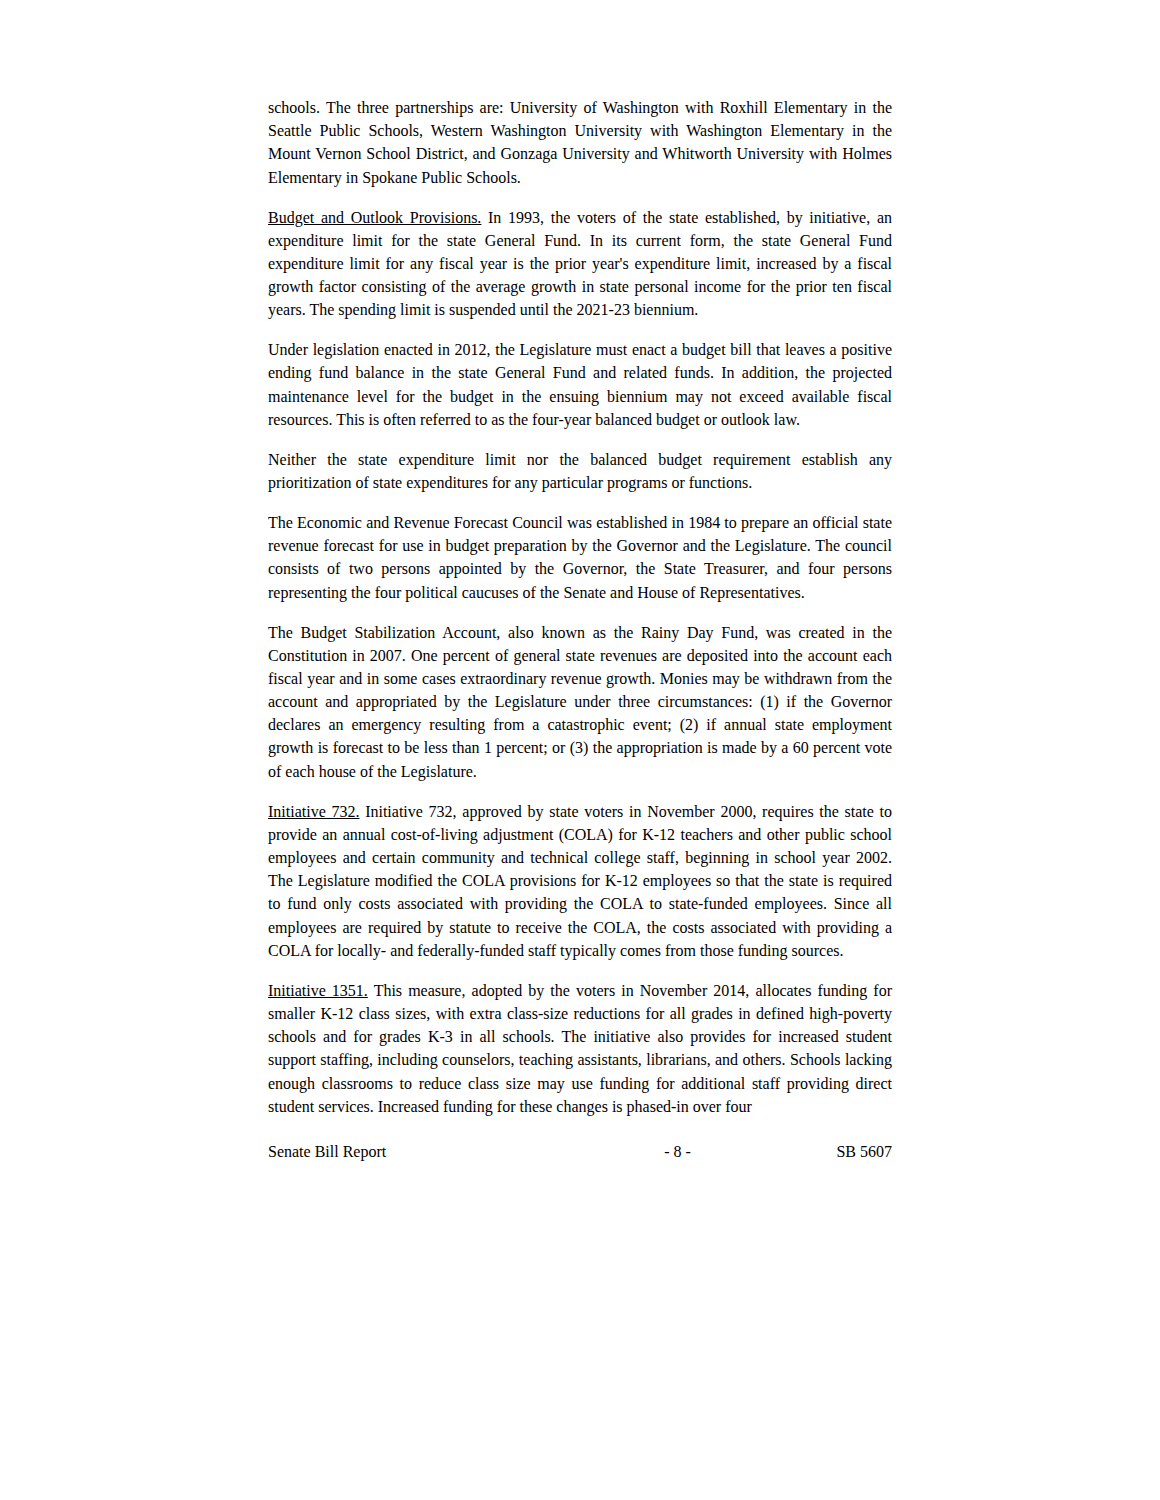schools. The three partnerships are: University of Washington with Roxhill Elementary in the Seattle Public Schools, Western Washington University with Washington Elementary in the Mount Vernon School District, and Gonzaga University and Whitworth University with Holmes Elementary in Spokane Public Schools.
Budget and Outlook Provisions. In 1993, the voters of the state established, by initiative, an expenditure limit for the state General Fund. In its current form, the state General Fund expenditure limit for any fiscal year is the prior year's expenditure limit, increased by a fiscal growth factor consisting of the average growth in state personal income for the prior ten fiscal years. The spending limit is suspended until the 2021-23 biennium.
Under legislation enacted in 2012, the Legislature must enact a budget bill that leaves a positive ending fund balance in the state General Fund and related funds. In addition, the projected maintenance level for the budget in the ensuing biennium may not exceed available fiscal resources. This is often referred to as the four-year balanced budget or outlook law.
Neither the state expenditure limit nor the balanced budget requirement establish any prioritization of state expenditures for any particular programs or functions.
The Economic and Revenue Forecast Council was established in 1984 to prepare an official state revenue forecast for use in budget preparation by the Governor and the Legislature. The council consists of two persons appointed by the Governor, the State Treasurer, and four persons representing the four political caucuses of the Senate and House of Representatives.
The Budget Stabilization Account, also known as the Rainy Day Fund, was created in the Constitution in 2007. One percent of general state revenues are deposited into the account each fiscal year and in some cases extraordinary revenue growth. Monies may be withdrawn from the account and appropriated by the Legislature under three circumstances: (1) if the Governor declares an emergency resulting from a catastrophic event; (2) if annual state employment growth is forecast to be less than 1 percent; or (3) the appropriation is made by a 60 percent vote of each house of the Legislature.
Initiative 732. Initiative 732, approved by state voters in November 2000, requires the state to provide an annual cost-of-living adjustment (COLA) for K-12 teachers and other public school employees and certain community and technical college staff, beginning in school year 2002. The Legislature modified the COLA provisions for K-12 employees so that the state is required to fund only costs associated with providing the COLA to state-funded employees. Since all employees are required by statute to receive the COLA, the costs associated with providing a COLA for locally- and federally-funded staff typically comes from those funding sources.
Initiative 1351. This measure, adopted by the voters in November 2014, allocates funding for smaller K-12 class sizes, with extra class-size reductions for all grades in defined high-poverty schools and for grades K-3 in all schools. The initiative also provides for increased student support staffing, including counselors, teaching assistants, librarians, and others. Schools lacking enough classrooms to reduce class size may use funding for additional staff providing direct student services. Increased funding for these changes is phased-in over four
| Senate Bill Report | - 8 - | SB 5607 |